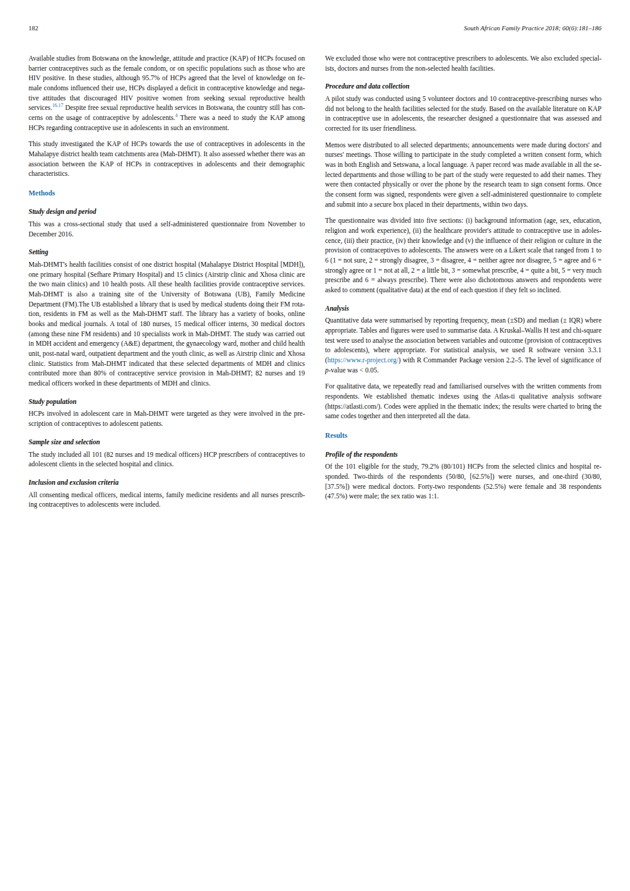182 South African Family Practice 2018; 60(6):181–186
Available studies from Botswana on the knowledge, attitude and practice (KAP) of HCPs focused on barrier contraceptives such as the female condom, or on specific populations such as those who are HIV positive. In these studies, although 95.7% of HCPs agreed that the level of knowledge on female condoms influenced their use, HCPs displayed a deficit in contraceptive knowledge and negative attitudes that discouraged HIV positive women from seeking sexual reproductive health services.16,17 Despite free sexual reproductive health services in Botswana, the country still has concerns on the usage of contraceptive by adolescents.4 There was a need to study the KAP among HCPs regarding contraceptive use in adolescents in such an environment.
This study investigated the KAP of HCPs towards the use of contraceptives in adolescents in the Mahalapye district health team catchments area (Mah-DHMT). It also assessed whether there was an association between the KAP of HCPs in contraceptives in adolescents and their demographic characteristics.
Methods
Study design and period
This was a cross-sectional study that used a self-administered questionnaire from November to December 2016.
Setting
Mah-DHMT's health facilities consist of one district hospital (Mahalapye District Hospital [MDH]), one primary hospital (Sefhare Primary Hospital) and 15 clinics (Airstrip clinic and Xhosa clinic are the two main clinics) and 10 health posts. All these health facilities provide contraceptive services. Mah-DHMT is also a training site of the University of Botswana (UB), Family Medicine Department (FM).The UB established a library that is used by medical students doing their FM rotation, residents in FM as well as the Mah-DHMT staff. The library has a variety of books, online books and medical journals. A total of 180 nurses, 15 medical officer interns, 30 medical doctors (among these nine FM residents) and 10 specialists work in Mah-DHMT. The study was carried out in MDH accident and emergency (A&E) department, the gynaecology ward, mother and child health unit, post-natal ward, outpatient department and the youth clinic, as well as Airstrip clinic and Xhosa clinic. Statistics from Mah-DHMT indicated that these selected departments of MDH and clinics contributed more than 80% of contraceptive service provision in Mah-DHMT; 82 nurses and 19 medical officers worked in these departments of MDH and clinics.
Study population
HCPs involved in adolescent care in Mah-DHMT were targeted as they were involved in the prescription of contraceptives to adolescent patients.
Sample size and selection
The study included all 101 (82 nurses and 19 medical officers) HCP prescribers of contraceptives to adolescent clients in the selected hospital and clinics.
Inclusion and exclusion criteria
All consenting medical officers, medical interns, family medicine residents and all nurses prescribing contraceptives to adolescents were included.
We excluded those who were not contraceptive prescribers to adolescents. We also excluded specialists, doctors and nurses from the non-selected health facilities.
Procedure and data collection
A pilot study was conducted using 5 volunteer doctors and 10 contraceptive-prescribing nurses who did not belong to the health facilities selected for the study. Based on the available literature on KAP in contraceptive use in adolescents, the researcher designed a questionnaire that was assessed and corrected for its user friendliness.
Memos were distributed to all selected departments; announcements were made during doctors' and nurses' meetings. Those willing to participate in the study completed a written consent form, which was in both English and Setswana, a local language. A paper record was made available in all the selected departments and those willing to be part of the study were requested to add their names. They were then contacted physically or over the phone by the research team to sign consent forms. Once the consent form was signed, respondents were given a self-administered questionnaire to complete and submit into a secure box placed in their departments, within two days.
The questionnaire was divided into five sections: (i) background information (age, sex, education, religion and work experience), (ii) the healthcare provider's attitude to contraceptive use in adolescence, (iii) their practice, (iv) their knowledge and (v) the influence of their religion or culture in the provision of contraceptives to adolescents. The answers were on a Likert scale that ranged from 1 to 6 (1 = not sure, 2 = strongly disagree, 3 = disagree, 4 = neither agree nor disagree, 5 = agree and 6 = strongly agree or 1 = not at all, 2 = a little bit, 3 = somewhat prescribe, 4 = quite a bit, 5 = very much prescribe and 6 = always prescribe). There were also dichotomous answers and respondents were asked to comment (qualitative data) at the end of each question if they felt so inclined.
Analysis
Quantitative data were summarised by reporting frequency, mean (±SD) and median (± IQR) where appropriate. Tables and figures were used to summarise data. A Kruskal–Wallis H test and chi-square test were used to analyse the association between variables and outcome (provision of contraceptives to adolescents), where appropriate. For statistical analysis, we used R software version 3.3.1 (https://www.r-project.org/) with R Commander Package version 2.2–5. The level of significance of p-value was < 0.05.
For qualitative data, we repeatedly read and familiarised ourselves with the written comments from respondents. We established thematic indexes using the Atlas-ti qualitative analysis software (https://atlasti.com/). Codes were applied in the thematic index; the results were charted to bring the same codes together and then interpreted all the data.
Results
Profile of the respondents
Of the 101 eligible for the study, 79.2% (80/101) HCPs from the selected clinics and hospital responded. Two-thirds of the respondents (50/80, [62.5%]) were nurses, and one-third (30/80, [37.5%]) were medical doctors. Forty-two respondents (52.5%) were female and 38 respondents (47.5%) were male; the sex ratio was 1:1.